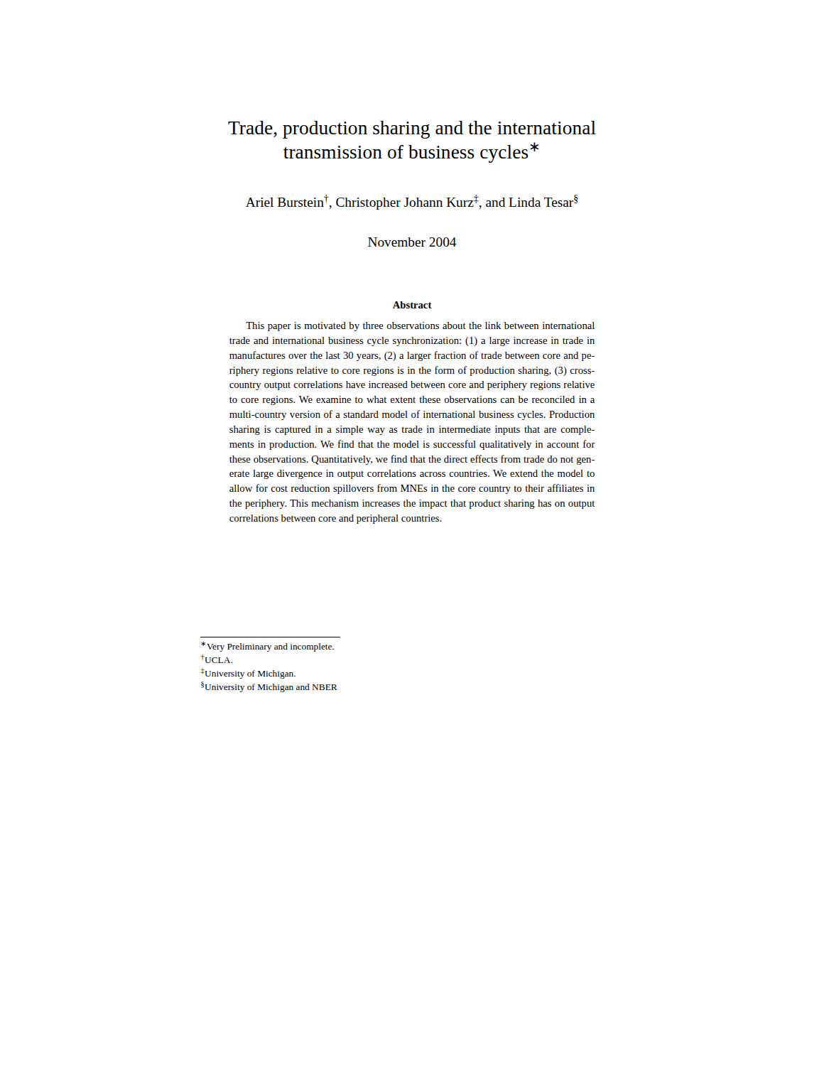Trade, production sharing and the international
transmission of business cycles∗
Ariel Burstein†, Christopher Johann Kurz‡, and Linda Tesar§
November 2004
Abstract
This paper is motivated by three observations about the link between international trade and international business cycle synchronization: (1) a large increase in trade in manufactures over the last 30 years, (2) a larger fraction of trade between core and periphery regions relative to core regions is in the form of production sharing, (3) cross-country output correlations have increased between core and periphery regions relative to core regions. We examine to what extent these observations can be reconciled in a multi-country version of a standard model of international business cycles. Production sharing is captured in a simple way as trade in intermediate inputs that are complements in production. We find that the model is successful qualitatively in account for these observations. Quantitatively, we find that the direct effects from trade do not generate large divergence in output correlations across countries. We extend the model to allow for cost reduction spillovers from MNEs in the core country to their affiliates in the periphery. This mechanism increases the impact that product sharing has on output correlations between core and peripheral countries.
∗Very Preliminary and incomplete.
†UCLA.
‡University of Michigan.
§University of Michigan and NBER